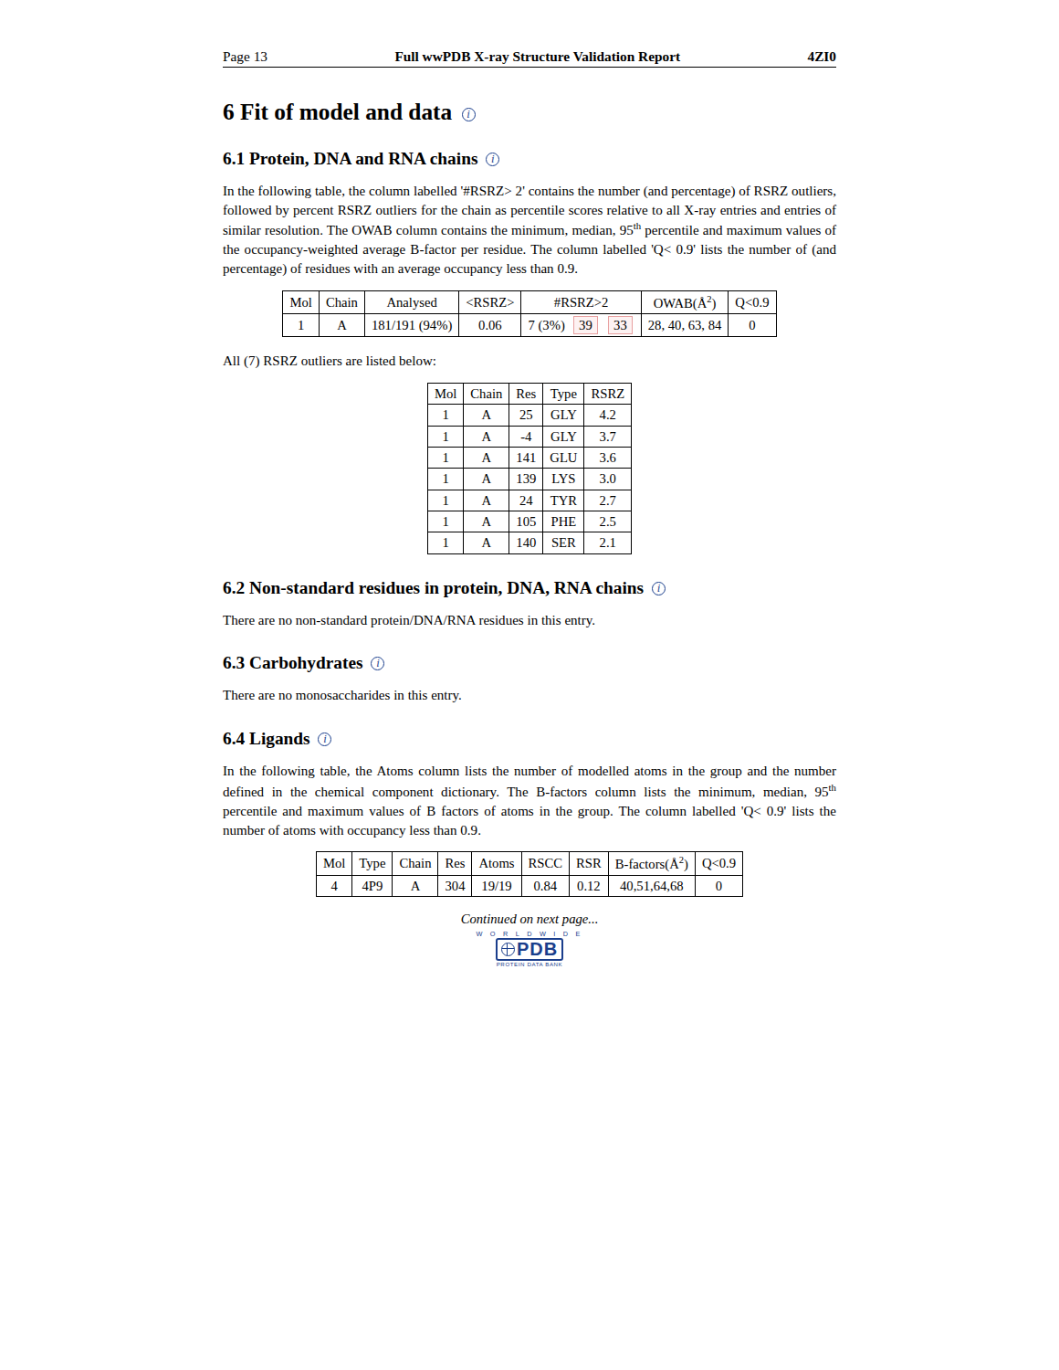Page 13
Full wwPDB X-ray Structure Validation Report
4ZI0
6 Fit of model and data i
6.1 Protein, DNA and RNA chains i
In the following table, the column labelled '#RSRZ> 2' contains the number (and percentage) of RSRZ outliers, followed by percent RSRZ outliers for the chain as percentile scores relative to all X-ray entries and entries of similar resolution. The OWAB column contains the minimum, median, 95th percentile and maximum values of the occupancy-weighted average B-factor per residue. The column labelled 'Q< 0.9' lists the number of (and percentage) of residues with an average occupancy less than 0.9.
| Mol | Chain | Analysed | <RSRZ> | #RSRZ>2 | OWAB(Å 2 ) | Q<0.9 |
| --- | --- | --- | --- | --- | --- | --- |
| 1 | A | 181/191 (94%) | 0.06 | 7 (3%) 39 33 | 28, 40, 63, 84 | 0 |
All (7) RSRZ outliers are listed below:
| Mol | Chain | Res | Type | RSRZ |
| --- | --- | --- | --- | --- |
| 1 | A | 25 | GLY | 4.2 |
| 1 | A | -4 | GLY | 3.7 |
| 1 | A | 141 | GLU | 3.6 |
| 1 | A | 139 | LYS | 3.0 |
| 1 | A | 24 | TYR | 2.7 |
| 1 | A | 105 | PHE | 2.5 |
| 1 | A | 140 | SER | 2.1 |
6.2 Non-standard residues in protein, DNA, RNA chains i
There are no non-standard protein/DNA/RNA residues in this entry.
6.3 Carbohydrates i
There are no monosaccharides in this entry.
6.4 Ligands i
In the following table, the Atoms column lists the number of modelled atoms in the group and the number defined in the chemical component dictionary. The B-factors column lists the minimum, median, 95th percentile and maximum values of B factors of atoms in the group. The column labelled 'Q< 0.9' lists the number of atoms with occupancy less than 0.9.
| Mol | Type | Chain | Res | Atoms | RSCC | RSR | B-factors(Å 2 ) | Q<0.9 |
| --- | --- | --- | --- | --- | --- | --- | --- | --- |
| 4 | 4P9 | A | 304 | 19/19 | 0.84 | 0.12 | 40,51,64,68 | 0 |
Continued on next page...
W O R L D W I D E PDB PROTEIN DATA BANK